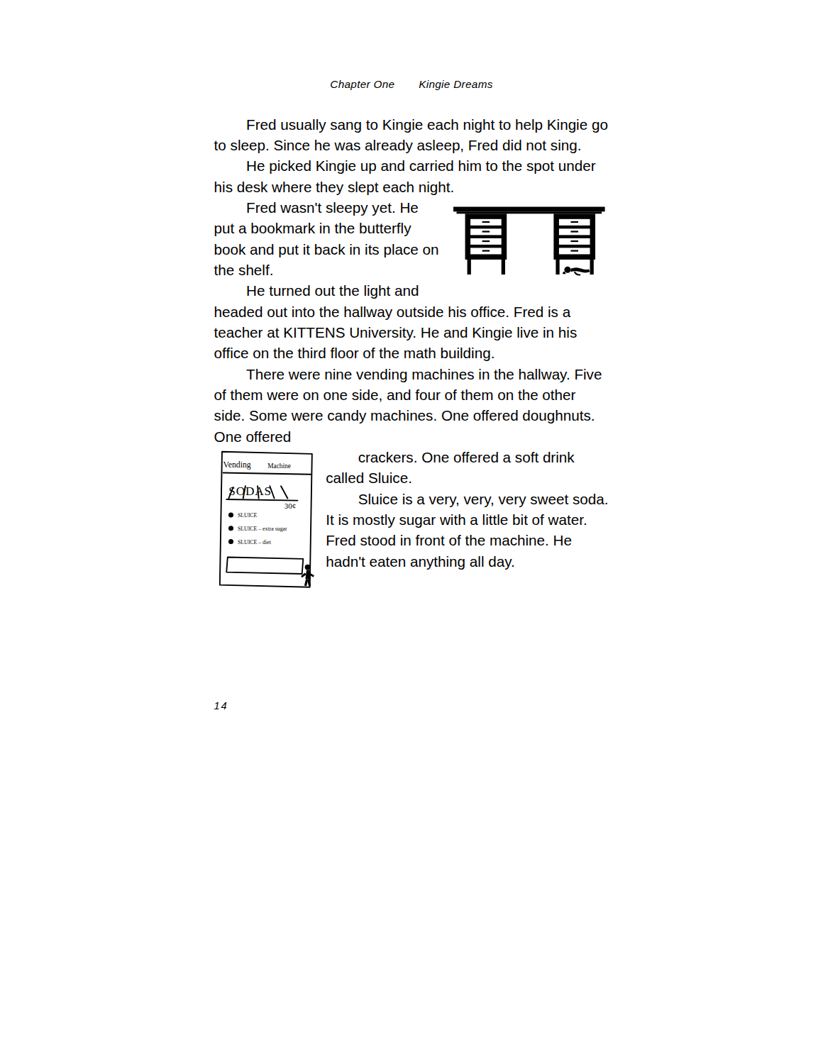Chapter One Kingie Dreams
Fred usually sang to Kingie each night to help Kingie go to sleep. Since he was already asleep, Fred did not sing.
He picked Kingie up and carried him to the spot under his desk where they slept each night.
Fred wasn't sleepy yet. He put a bookmark in the butterfly book and put it back in its place on the shelf.
He turned out the light and headed out into the hallway outside his office. Fred is a teacher at KITTENS University. He and Kingie live in his office on the third floor of the math building.
There were nine vending machines in the hallway. Five of them were on one side, and four of them on the other side. Some were candy machines. One offered doughnuts. One offered
Vending Machine SODAS 30¢ SLUICE SLUICE – extra sugar SLUICE – diet
crackers. One offered a soft drink called Sluice.
Sluice is a very, very, very sweet soda. It is mostly sugar with a little bit of water. Fred stood in front of the machine. He hadn't eaten anything all day.
14